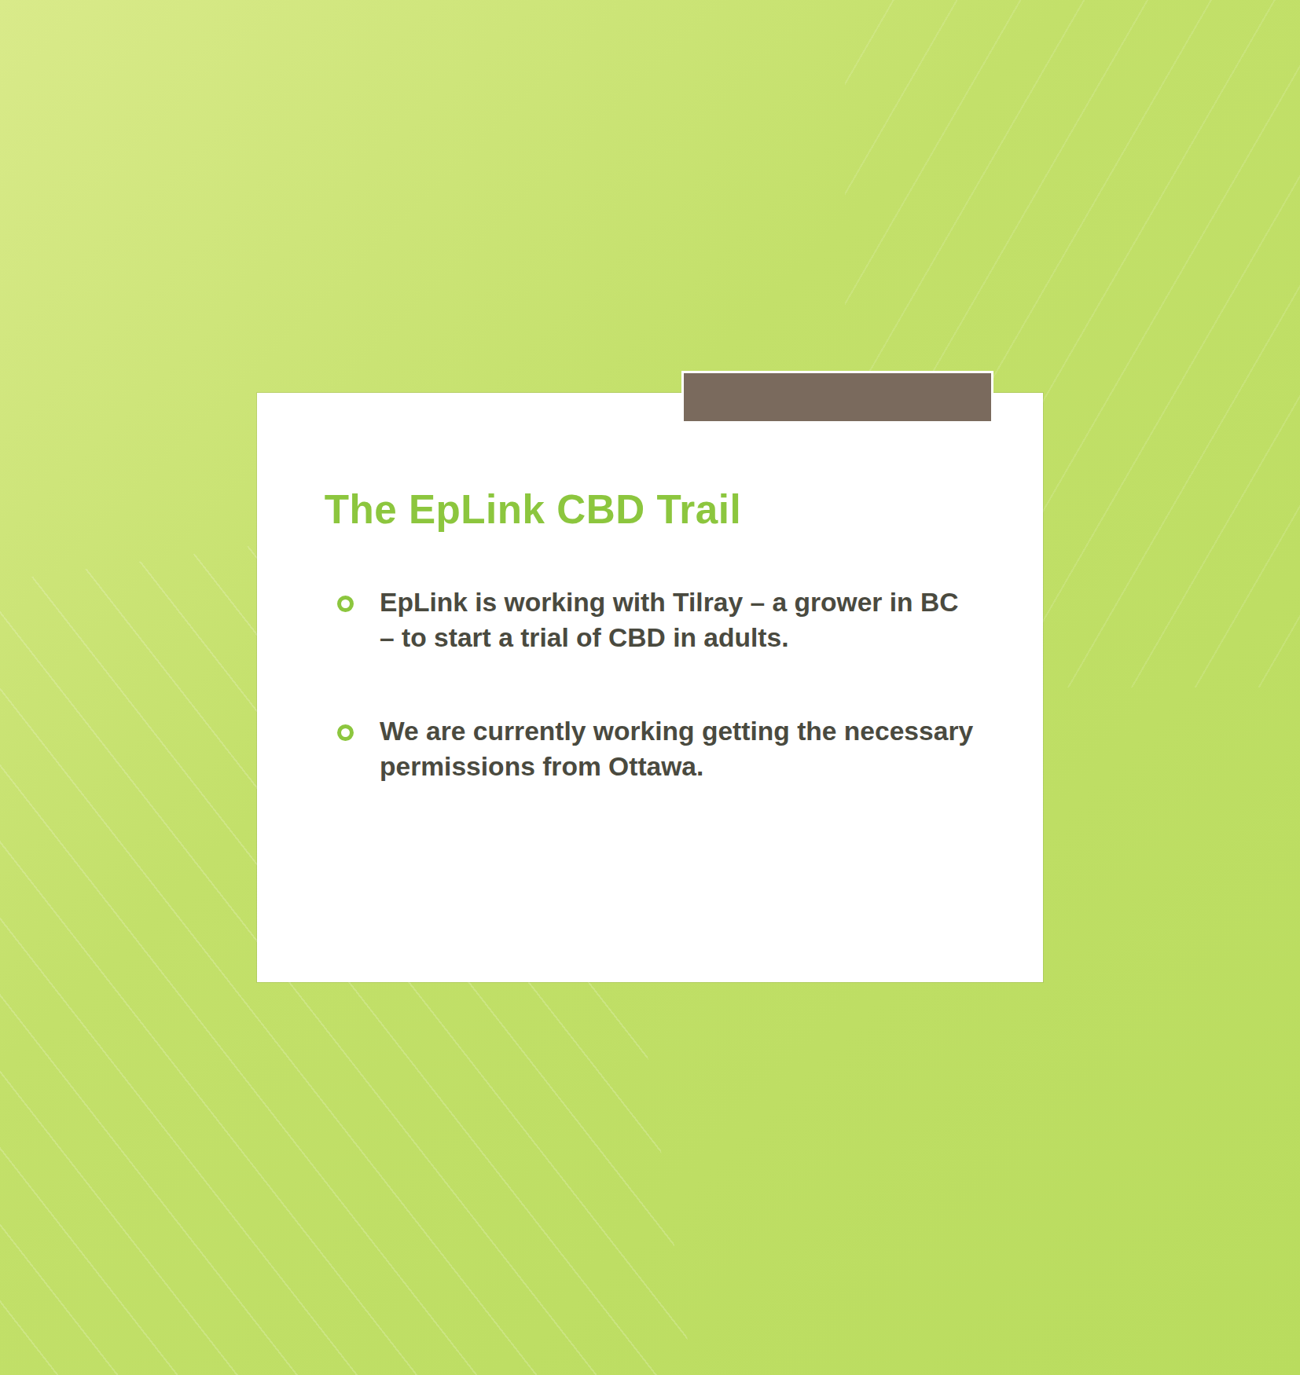The EpLink CBD Trail
EpLink is working with Tilray – a grower in BC – to start a trial of CBD in adults.
We are currently working getting the necessary permissions from Ottawa.